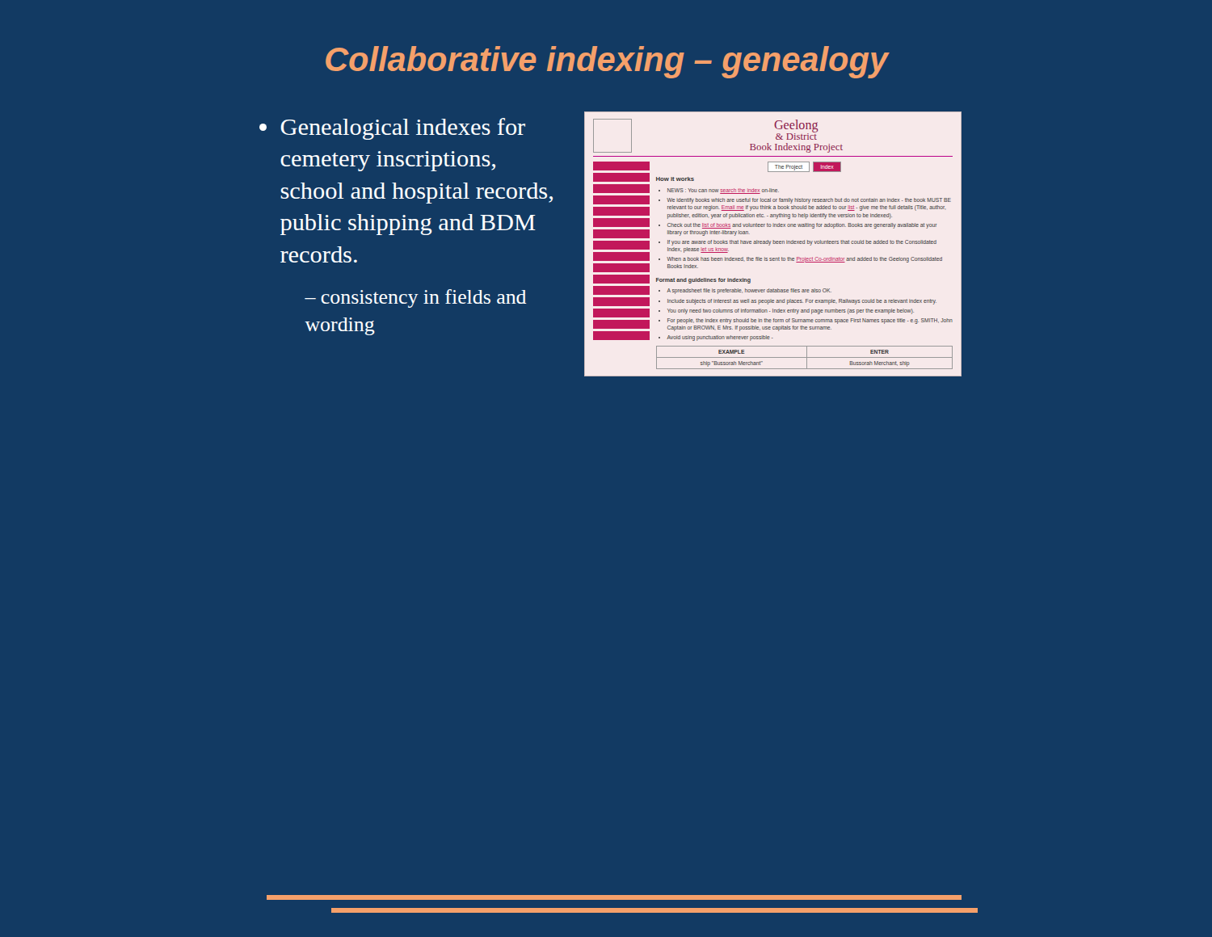Collaborative indexing – genealogy
Genealogical indexes for cemetery inscriptions, school and hospital records, public shipping and BDM records.
consistency in fields and wording
Geelong
& District
Book Indexing Project
The Project Index
How it works
NEWS : You can now search the index on-line.
We identify books which are useful for local or family history research but do not contain an index - the book MUST BE relevant to our region. Email me if you think a book should be added to our list - give me the full details (Title, author, publisher, edition, year of publication etc. - anything to help identify the version to be indexed).
Check out the list of books and volunteer to index one waiting for adoption. Books are generally available at your library or through inter-library loan.
If you are aware of books that have already been indexed by volunteers that could be added to the Consolidated Index, please let us know.
When a book has been indexed, the file is sent to the Project Co-ordinator and added to the Geelong Consolidated Books Index.
Format and guidelines for indexing
A spreadsheet file is preferable, however database files are also OK.
Include subjects of interest as well as people and places. For example, Railways could be a relevant index entry.
You only need two columns of information - Index entry and page numbers (as per the example below).
For people, the index entry should be in the form of Surname comma space First Names space title - e.g. SMITH, John Captain or BROWN, E Mrs. If possible, use capitals for the surname.
Avoid using punctuation wherever possible -
| EXAMPLE | ENTER |
| --- | --- |
| ship "Bussorah Merchant" | Bussorah Merchant, ship |